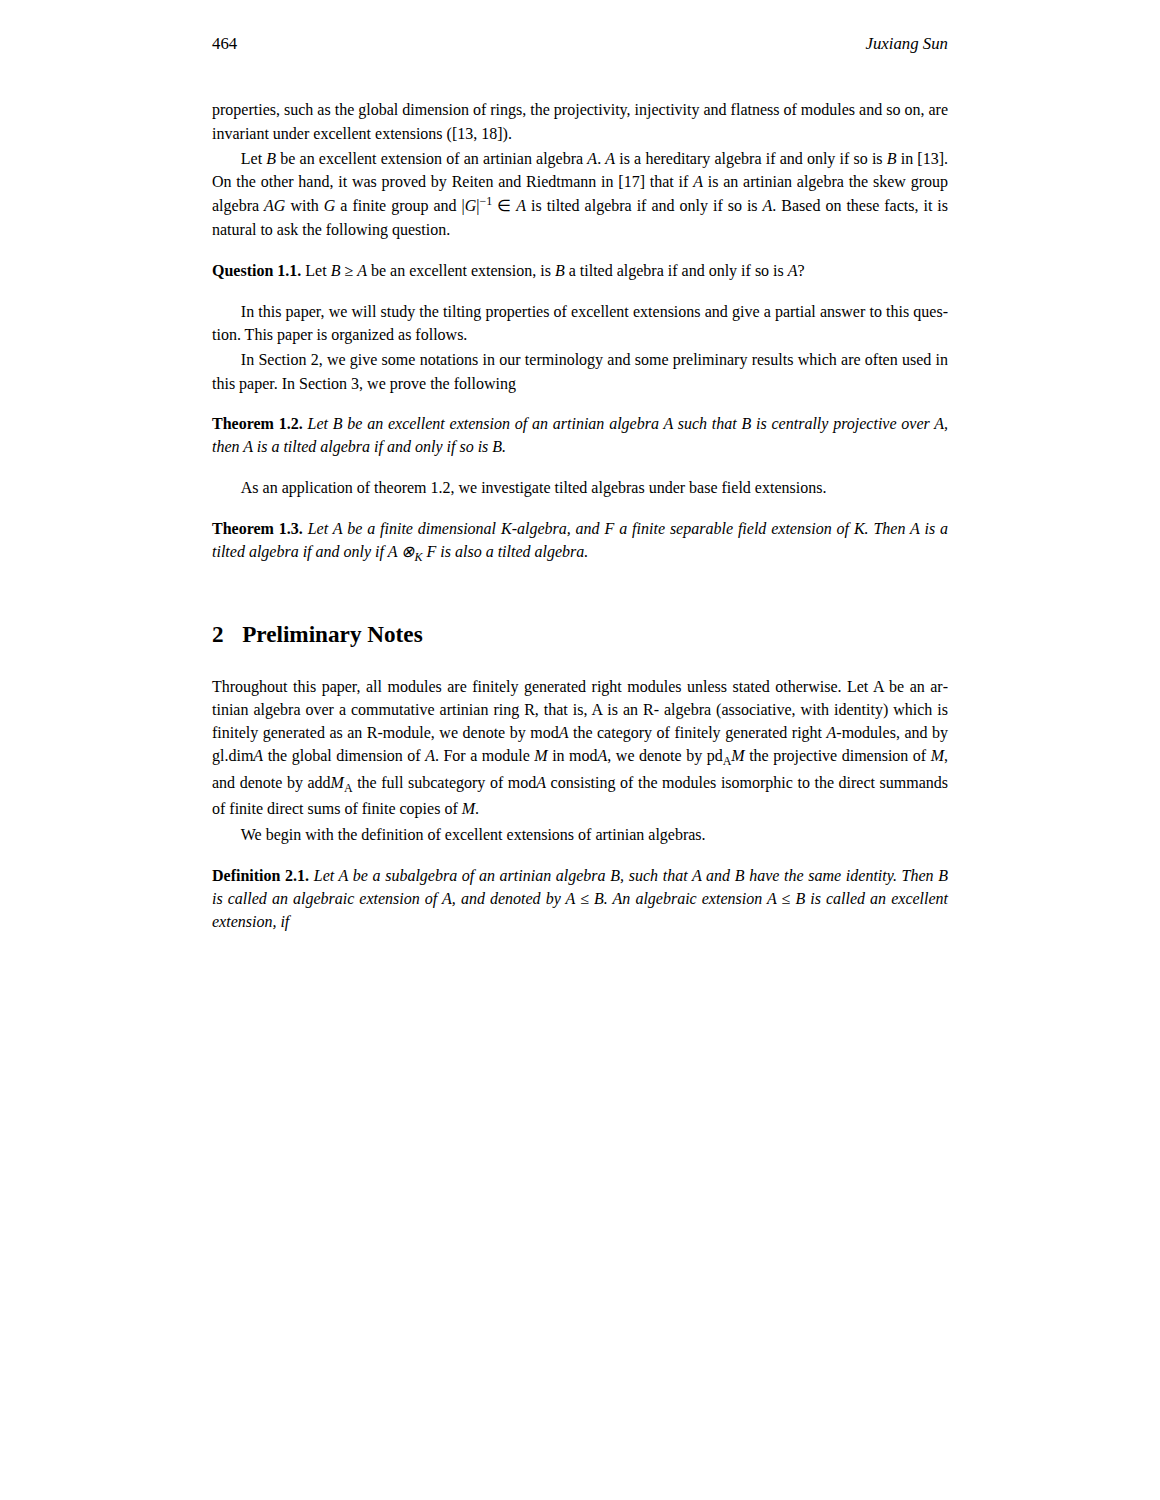464 Juxiang Sun
properties, such as the global dimension of rings, the projectivity, injectivity and flatness of modules and so on, are invariant under excellent extensions ([13, 18]).
Let B be an excellent extension of an artinian algebra A. A is a hereditary algebra if and only if so is B in [13]. On the other hand, it was proved by Reiten and Riedtmann in [17] that if A is an artinian algebra the skew group algebra AG with G a finite group and |G|−1 ∈ A is tilted algebra if and only if so is A. Based on these facts, it is natural to ask the following question.
Question 1.1. Let B ≥ A be an excellent extension, is B a tilted algebra if and only if so is A?
In this paper, we will study the tilting properties of excellent extensions and give a partial answer to this question. This paper is organized as follows.
In Section 2, we give some notations in our terminology and some preliminary results which are often used in this paper. In Section 3, we prove the following
Theorem 1.2. Let B be an excellent extension of an artinian algebra A such that B is centrally projective over A, then A is a tilted algebra if and only if so is B.
As an application of theorem 1.2, we investigate tilted algebras under base field extensions.
Theorem 1.3. Let A be a finite dimensional K-algebra, and F a finite separable field extension of K. Then A is a tilted algebra if and only if A ⊗K F is also a tilted algebra.
2 Preliminary Notes
Throughout this paper, all modules are finitely generated right modules unless stated otherwise. Let A be an artinian algebra over a commutative artinian ring R, that is, A is an R- algebra (associative, with identity) which is finitely generated as an R-module, we denote by modA the category of finitely generated right A-modules, and by gl.dimA the global dimension of A. For a module M in modA, we denote by pdAM the projective dimension of M, and denote by addMA the full subcategory of modA consisting of the modules isomorphic to the direct summands of finite direct sums of finite copies of M.
We begin with the definition of excellent extensions of artinian algebras.
Definition 2.1. Let A be a subalgebra of an artinian algebra B, such that A and B have the same identity. Then B is called an algebraic extension of A, and denoted by A ≤ B. An algebraic extension A ≤ B is called an excellent extension, if